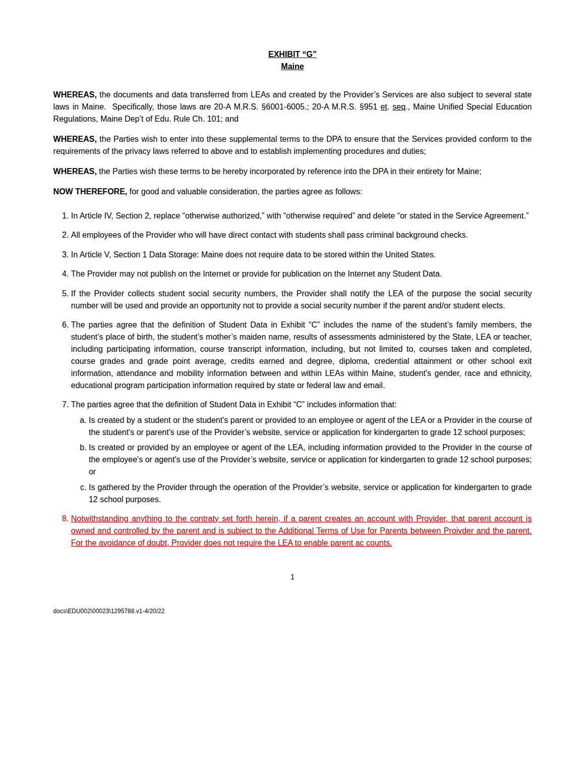EXHIBIT “G”
Maine
WHEREAS, the documents and data transferred from LEAs and created by the Provider’s Services are also subject to several state laws in Maine. Specifically, those laws are 20-A M.R.S. §6001-6005.; 20-A M.R.S. §951 et. seq., Maine Unified Special Education Regulations, Maine Dep’t of Edu. Rule Ch. 101; and
WHEREAS, the Parties wish to enter into these supplemental terms to the DPA to ensure that the Services provided conform to the requirements of the privacy laws referred to above and to establish implementing procedures and duties;
WHEREAS, the Parties wish these terms to be hereby incorporated by reference into the DPA in their entirety for Maine;
NOW THEREFORE, for good and valuable consideration, the parties agree as follows:
In Article IV, Section 2, replace “otherwise authorized,” with “otherwise required” and delete “or stated in the Service Agreement.”
All employees of the Provider who will have direct contact with students shall pass criminal background checks.
In Article V, Section 1 Data Storage: Maine does not require data to be stored within the United States.
The Provider may not publish on the Internet or provide for publication on the Internet any Student Data.
If the Provider collects student social security numbers, the Provider shall notify the LEA of the purpose the social security number will be used and provide an opportunity not to provide a social security number if the parent and/or student elects.
The parties agree that the definition of Student Data in Exhibit “C” includes the name of the student’s family members, the student’s place of birth, the student’s mother’s maiden name, results of assessments administered by the State, LEA or teacher, including participating information, course transcript information, including, but not limited to, courses taken and completed, course grades and grade point average, credits earned and degree, diploma, credential attainment or other school exit information, attendance and mobility information between and within LEAs within Maine, student's gender, race and ethnicity, educational program participation information required by state or federal law and email.
The parties agree that the definition of Student Data in Exhibit “C” includes information that:
Is created by a student or the student's parent or provided to an employee or agent of the LEA or a Provider in the course of the student's or parent's use of the Provider’s website, service or application for kindergarten to grade 12 school purposes;
Is created or provided by an employee or agent of the LEA, including information provided to the Provider in the course of the employee's or agent's use of the Provider’s website, service or application for kindergarten to grade 12 school purposes; or
Is gathered by the Provider through the operation of the Provider’s website, service or application for kindergarten to grade 12 school purposes.
Notwithstanding anything to the contraty set forth herein, if a parent creates an account with Provider, that parent account is owned and controlled by the parent and is subject to the Additional Terms of Use for Parents between Proivder and the parent. For the avoidance of doubt, Provider does not require the LEA to enable parent ac counts.
1
docs\EDU002\00023\1295788.v1-4/20/22